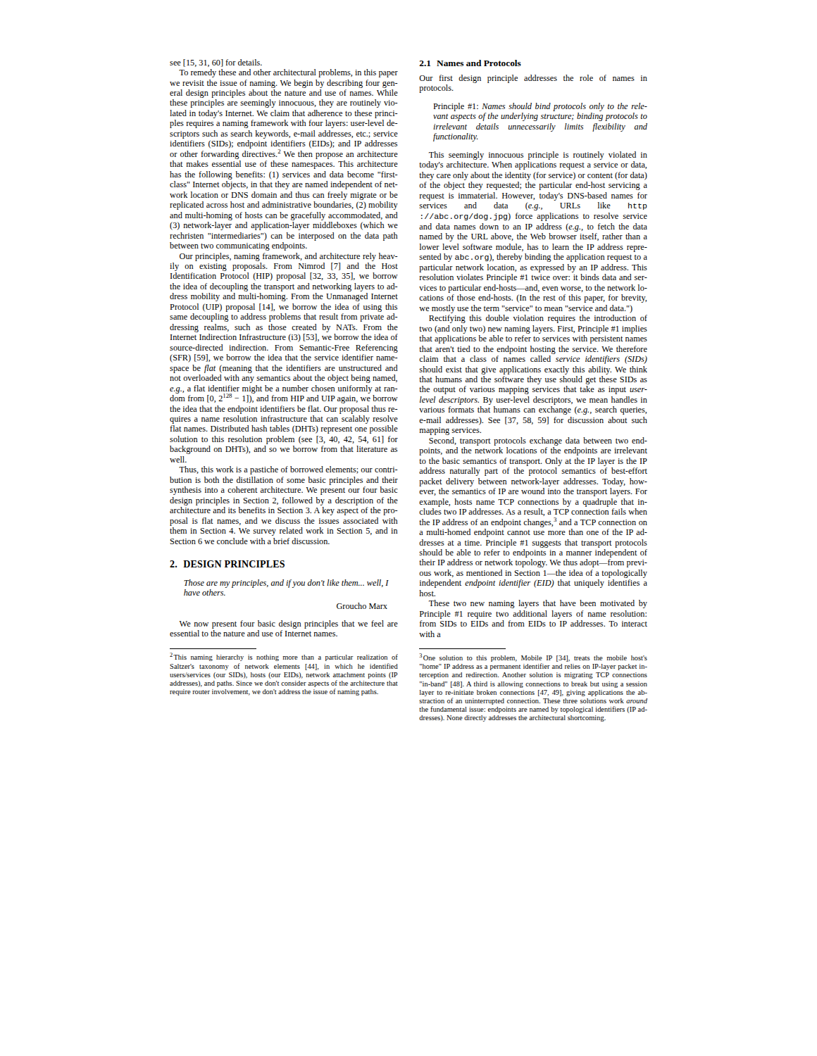see [15, 31, 60] for details.
To remedy these and other architectural problems, in this paper we revisit the issue of naming. We begin by describing four general design principles about the nature and use of names. While these principles are seemingly innocuous, they are routinely violated in today's Internet. We claim that adherence to these principles requires a naming framework with four layers: user-level descriptors such as search keywords, e-mail addresses, etc.; service identifiers (SIDs); endpoint identifiers (EIDs); and IP addresses or other forwarding directives.2 We then propose an architecture that makes essential use of these namespaces. This architecture has the following benefits: (1) services and data become "first-class" Internet objects, in that they are named independent of network location or DNS domain and thus can freely migrate or be replicated across host and administrative boundaries, (2) mobility and multi-homing of hosts can be gracefully accommodated, and (3) network-layer and application-layer middleboxes (which we rechristen "intermediaries") can be interposed on the data path between two communicating endpoints.
Our principles, naming framework, and architecture rely heavily on existing proposals. From Nimrod [7] and the Host Identification Protocol (HIP) proposal [32, 33, 35], we borrow the idea of decoupling the transport and networking layers to address mobility and multi-homing. From the Unmanaged Internet Protocol (UIP) proposal [14], we borrow the idea of using this same decoupling to address problems that result from private addressing realms, such as those created by NATs. From the Internet Indirection Infrastructure (i3) [53], we borrow the idea of source-directed indirection. From Semantic-Free Referencing (SFR) [59], we borrow the idea that the service identifier namespace be flat (meaning that the identifiers are unstructured and not overloaded with any semantics about the object being named, e.g., a flat identifier might be a number chosen uniformly at random from [0, 2128 − 1]), and from HIP and UIP again, we borrow the idea that the endpoint identifiers be flat. Our proposal thus requires a name resolution infrastructure that can scalably resolve flat names. Distributed hash tables (DHTs) represent one possible solution to this resolution problem (see [3, 40, 42, 54, 61] for background on DHTs), and so we borrow from that literature as well.
Thus, this work is a pastiche of borrowed elements; our contribution is both the distillation of some basic principles and their synthesis into a coherent architecture. We present our four basic design principles in Section 2, followed by a description of the architecture and its benefits in Section 3. A key aspect of the proposal is flat names, and we discuss the issues associated with them in Section 4. We survey related work in Section 5, and in Section 6 we conclude with a brief discussion.
2. DESIGN PRINCIPLES
Those are my principles, and if you don't like them... well, I have others. Groucho Marx
We now present four basic design principles that we feel are essential to the nature and use of Internet names.
2 This naming hierarchy is nothing more than a particular realization of Saltzer's taxonomy of network elements [44], in which he identified users/services (our SIDs), hosts (our EIDs), network attachment points (IP addresses), and paths. Since we don't consider aspects of the architecture that require router involvement, we don't address the issue of naming paths.
2.1 Names and Protocols
Our first design principle addresses the role of names in protocols.
Principle #1: Names should bind protocols only to the relevant aspects of the underlying structure; binding protocols to irrelevant details unnecessarily limits flexibility and functionality.
This seemingly innocuous principle is routinely violated in today's architecture. When applications request a service or data, they care only about the identity (for service) or content (for data) of the object they requested; the particular end-host servicing a request is immaterial. However, today's DNS-based names for services and data (e.g., URLs like http ://abc.org/dog.jpg) force applications to resolve service and data names down to an IP address (e.g., to fetch the data named by the URL above, the Web browser itself, rather than a lower level software module, has to learn the IP address represented by abc.org), thereby binding the application request to a particular network location, as expressed by an IP address. This resolution violates Principle #1 twice over: it binds data and services to particular end-hosts—and, even worse, to the network locations of those end-hosts. (In the rest of this paper, for brevity, we mostly use the term "service" to mean "service and data.")
Rectifying this double violation requires the introduction of two (and only two) new naming layers. First, Principle #1 implies that applications be able to refer to services with persistent names that aren't tied to the endpoint hosting the service. We therefore claim that a class of names called service identifiers (SIDs) should exist that give applications exactly this ability. We think that humans and the software they use should get these SIDs as the output of various mapping services that take as input user-level descriptors. By user-level descriptors, we mean handles in various formats that humans can exchange (e.g., search queries, e-mail addresses). See [37, 58, 59] for discussion about such mapping services.
Second, transport protocols exchange data between two endpoints, and the network locations of the endpoints are irrelevant to the basic semantics of transport. Only at the IP layer is the IP address naturally part of the protocol semantics of best-effort packet delivery between network-layer addresses. Today, however, the semantics of IP are wound into the transport layers. For example, hosts name TCP connections by a quadruple that includes two IP addresses. As a result, a TCP connection fails when the IP address of an endpoint changes,3 and a TCP connection on a multi-homed endpoint cannot use more than one of the IP addresses at a time. Principle #1 suggests that transport protocols should be able to refer to endpoints in a manner independent of their IP address or network topology. We thus adopt—from previous work, as mentioned in Section 1—the idea of a topologically independent endpoint identifier (EID) that uniquely identifies a host.
These two new naming layers that have been motivated by Principle #1 require two additional layers of name resolution: from SIDs to EIDs and from EIDs to IP addresses. To interact with a
3 One solution to this problem, Mobile IP [34], treats the mobile host's "home" IP address as a permanent identifier and relies on IP-layer packet interception and redirection. Another solution is migrating TCP connections "in-band" [48]. A third is allowing connections to break but using a session layer to re-initiate broken connections [47, 49], giving applications the abstraction of an uninterrupted connection. These three solutions work around the fundamental issue: endpoints are named by topological identifiers (IP addresses). None directly addresses the architectural shortcoming.